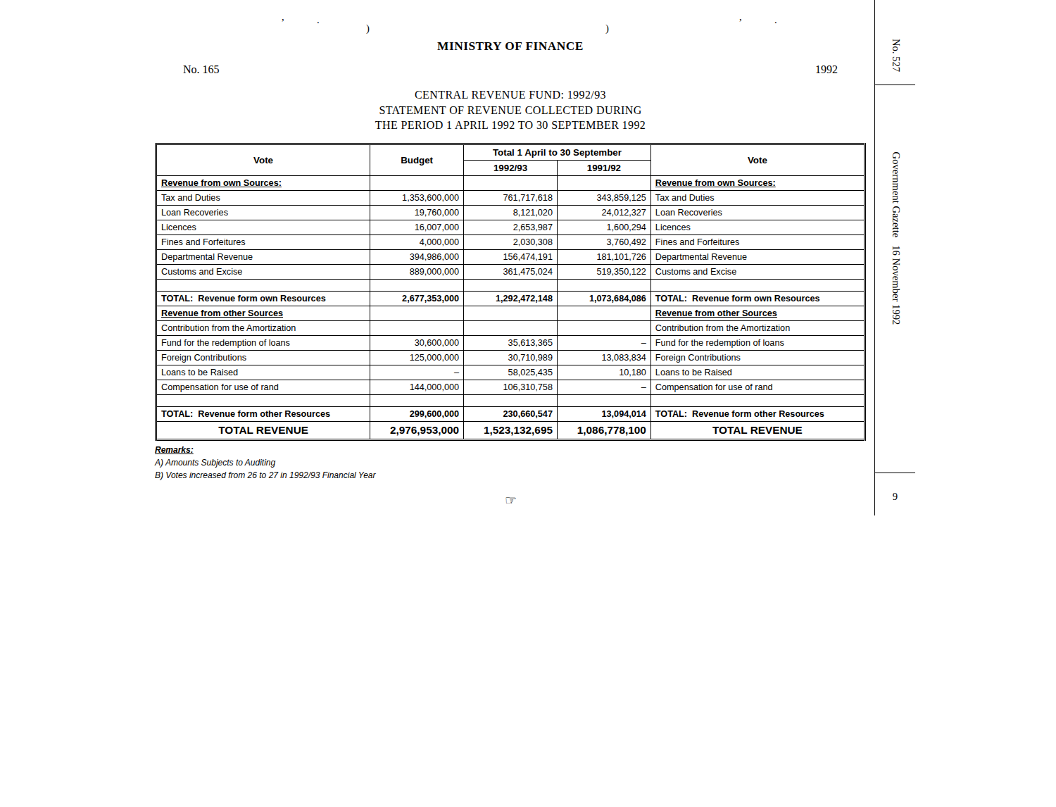No. 527
Government Gazette 16 November 1992
9
, . ) ) , .
MINISTRY OF FINANCE
No. 165 1992
CENTRAL REVENUE FUND: 1992/93
STATEMENT OF REVENUE COLLECTED DURING
THE PERIOD 1 APRIL 1992 TO 30 SEPTEMBER 1992
| Vote | Budget | Total 1 April to 30 September | Vote |
| --- | --- | --- | --- |
| 1992/93 | 1991/92 |
| Revenue from own Sources: | | | | Revenue from own Sources: |
| Tax and Duties | 1,353,600,000 | 761,717,618 | 343,859,125 | Tax and Duties |
| Loan Recoveries | 19,760,000 | 8,121,020 | 24,012,327 | Loan Recoveries |
| Licences | 16,007,000 | 2,653,987 | 1,600,294 | Licences |
| Fines and Forfeitures | 4,000,000 | 2,030,308 | 3,760,492 | Fines and Forfeitures |
| Departmental Revenue | 394,986,000 | 156,474,191 | 181,101,726 | Departmental Revenue |
| Customs and Excise | 889,000,000 | 361,475,024 | 519,350,122 | Customs and Excise |
| TOTAL: Revenue form own Resources | 2,677,353,000 | 1,292,472,148 | 1,073,684,086 | TOTAL: Revenue form own Resources |
| Revenue from other Sources | | | | Revenue from other Sources |
| Contribution from the Amortization | | | | Contribution from the Amortization |
| Fund for the redemption of loans | 30,600,000 | 35,613,365 | – | Fund for the redemption of loans |
| Foreign Contributions | 125,000,000 | 30,710,989 | 13,083,834 | Foreign Contributions |
| Loans to be Raised | – | 58,025,435 | 10,180 | Loans to be Raised |
| Compensation for use of rand | 144,000,000 | 106,310,758 | – | Compensation for use of rand |
| TOTAL: Revenue form other Resources | 299,600,000 | 230,660,547 | 13,094,014 | TOTAL: Revenue form other Resources |
| TOTAL REVENUE | 2,976,953,000 | 1,523,132,695 | 1,086,778,100 | TOTAL REVENUE |
Remarks:
A) Amounts Subjects to Auditing
B) Votes increased from 26 to 27 in 1992/93 Financial Year
☞